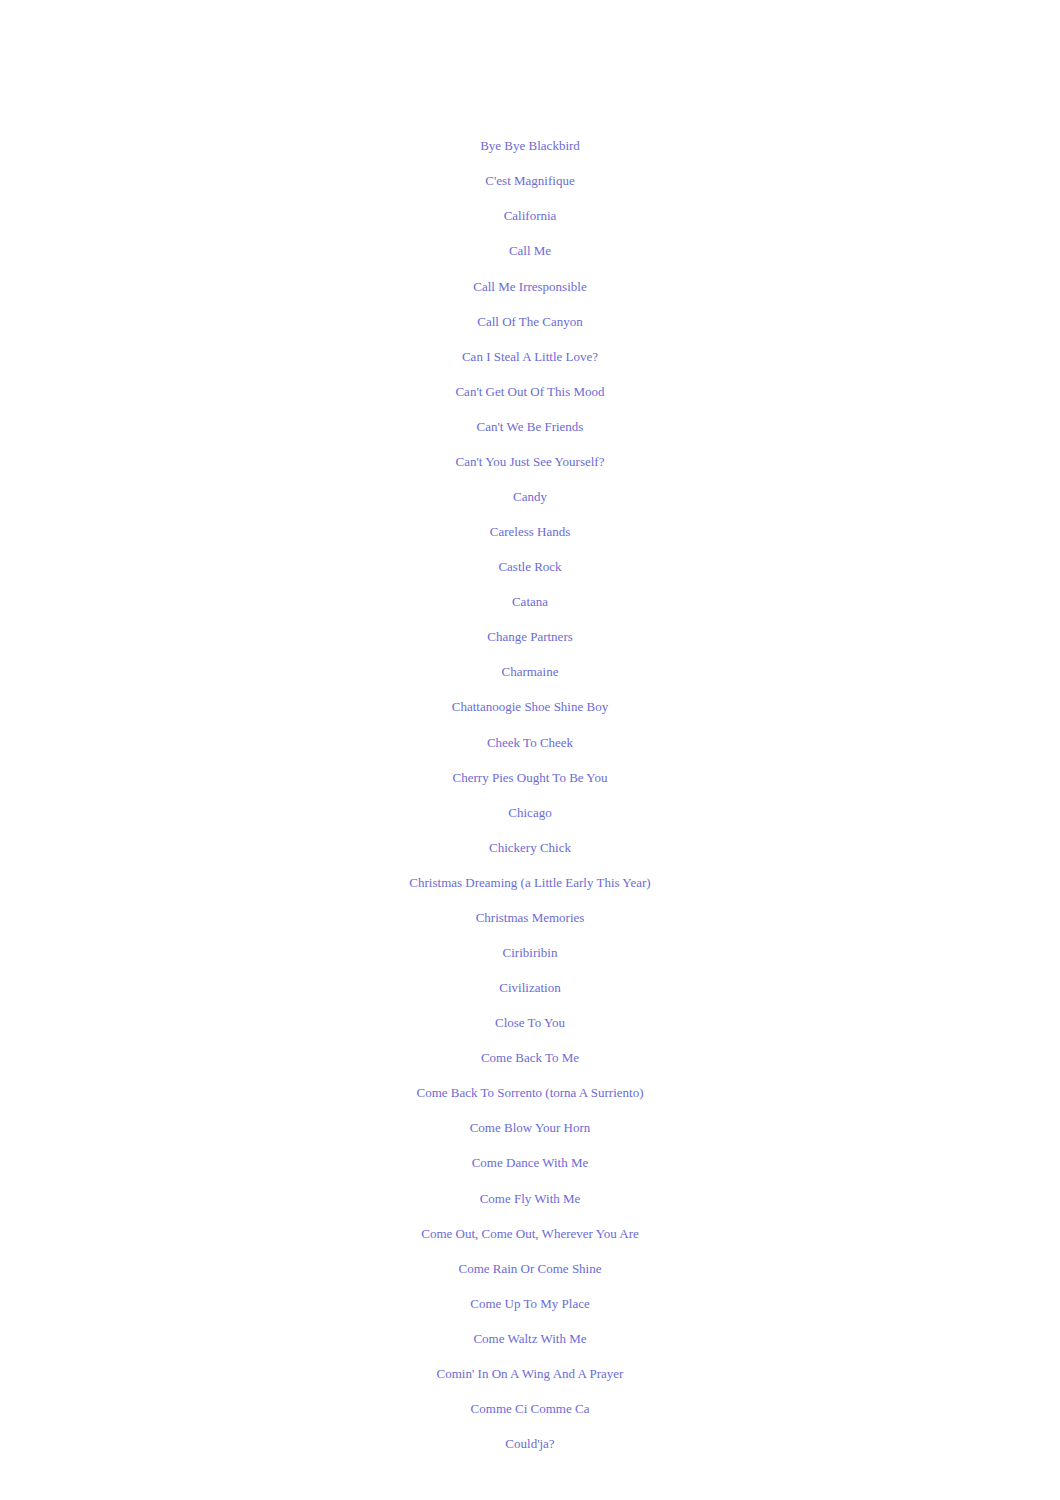Bye Bye Blackbird
C'est Magnifique
California
Call Me
Call Me Irresponsible
Call Of The Canyon
Can I Steal A Little Love?
Can't Get Out Of This Mood
Can't We Be Friends
Can't You Just See Yourself?
Candy
Careless Hands
Castle Rock
Catana
Change Partners
Charmaine
Chattanoogie Shoe Shine Boy
Cheek To Cheek
Cherry Pies Ought To Be You
Chicago
Chickery Chick
Christmas Dreaming (a Little Early This Year)
Christmas Memories
Ciribiribin
Civilization
Close To You
Come Back To Me
Come Back To Sorrento (torna A Surriento)
Come Blow Your Horn
Come Dance With Me
Come Fly With Me
Come Out, Come Out, Wherever You Are
Come Rain Or Come Shine
Come Up To My Place
Come Waltz With Me
Comin' In On A Wing And A Prayer
Comme Ci Comme Ca
Could'ja?